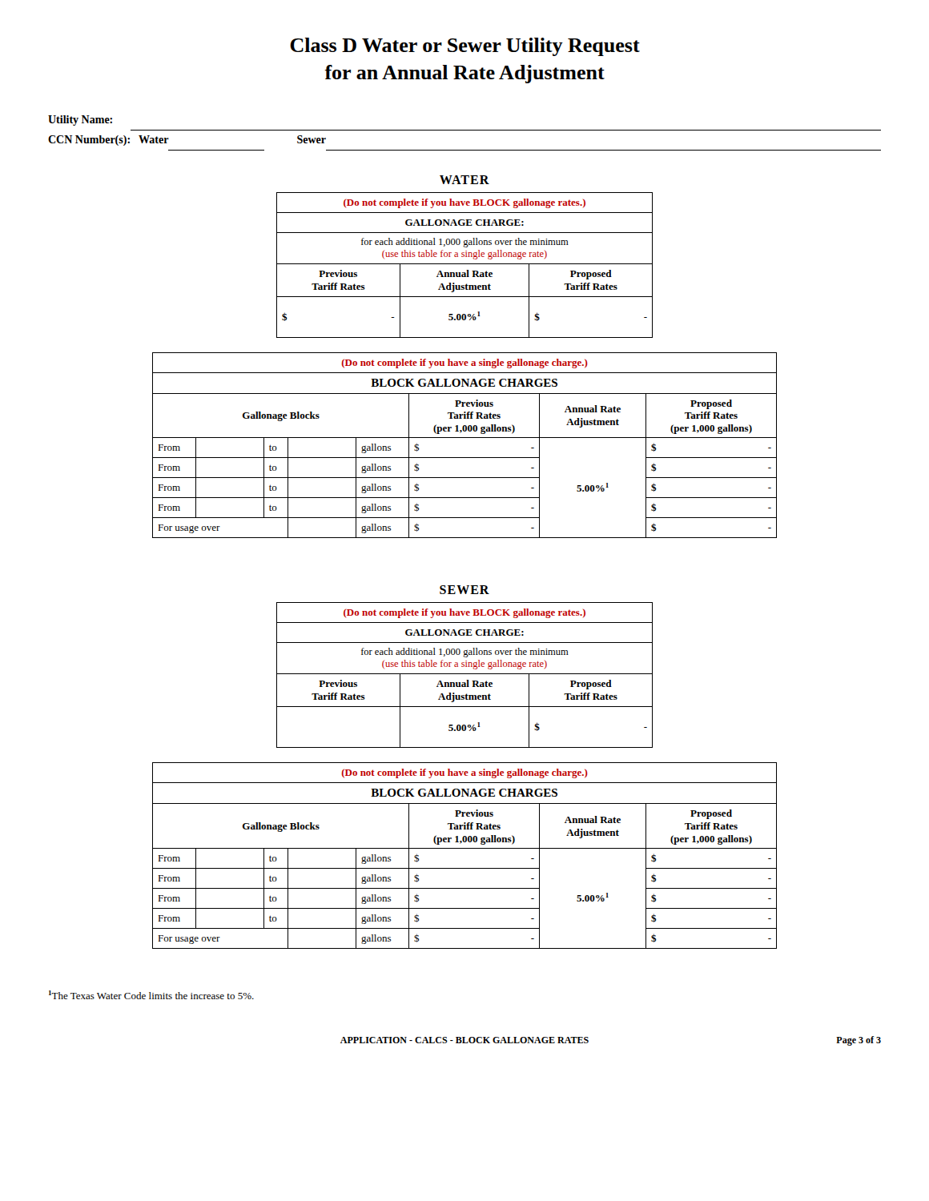Class D Water or Sewer Utility Request
for an Annual Rate Adjustment
| Utility Name: | |
| CCN Number(s): | Water | | Sewer | |
WATER
| (Do not complete if you have BLOCK gallonage rates.) |
| GALLONAGE CHARGE: |
| for each additional 1,000 gallons over the minimum (use this table for a single gallonage rate) |
| Previous Tariff Rates | Annual Rate Adjustment | Proposed Tariff Rates |
| $ - | 5.00% 1 | $ - |
| (Do not complete if you have a single gallonage charge.) |
| BLOCK GALLONAGE CHARGES |
| Gallonage Blocks | Previous Tariff Rates (per 1,000 gallons) | Annual Rate Adjustment | Proposed Tariff Rates (per 1,000 gallons) |
| From | | to | | gallons | $ - | 5.00% 1 | $ - |
| From | | to | | gallons | $ - | $ - |
| From | | to | | gallons | $ - | $ - |
| From | | to | | gallons | $ - | $ - |
| For usage over | | gallons | $ - | $ - |
SEWER
| (Do not complete if you have BLOCK gallonage rates.) |
| GALLONAGE CHARGE: |
| for each additional 1,000 gallons over the minimum (use this table for a single gallonage rate) |
| Previous Tariff Rates | Annual Rate Adjustment | Proposed Tariff Rates |
| | 5.00% 1 | $ - |
| (Do not complete if you have a single gallonage charge.) |
| BLOCK GALLONAGE CHARGES |
| Gallonage Blocks | Previous Tariff Rates (per 1,000 gallons) | Annual Rate Adjustment | Proposed Tariff Rates (per 1,000 gallons) |
| From | | to | | gallons | $ - | 5.00% 1 | $ - |
| From | | to | | gallons | $ - | $ - |
| From | | to | | gallons | $ - | $ - |
| From | | to | | gallons | $ - | $ - |
| For usage over | | gallons | $ - | $ - |
1The Texas Water Code limits the increase to 5%.
APPLICATION - CALCS - BLOCK GALLONAGE RATES
Page 3 of 3